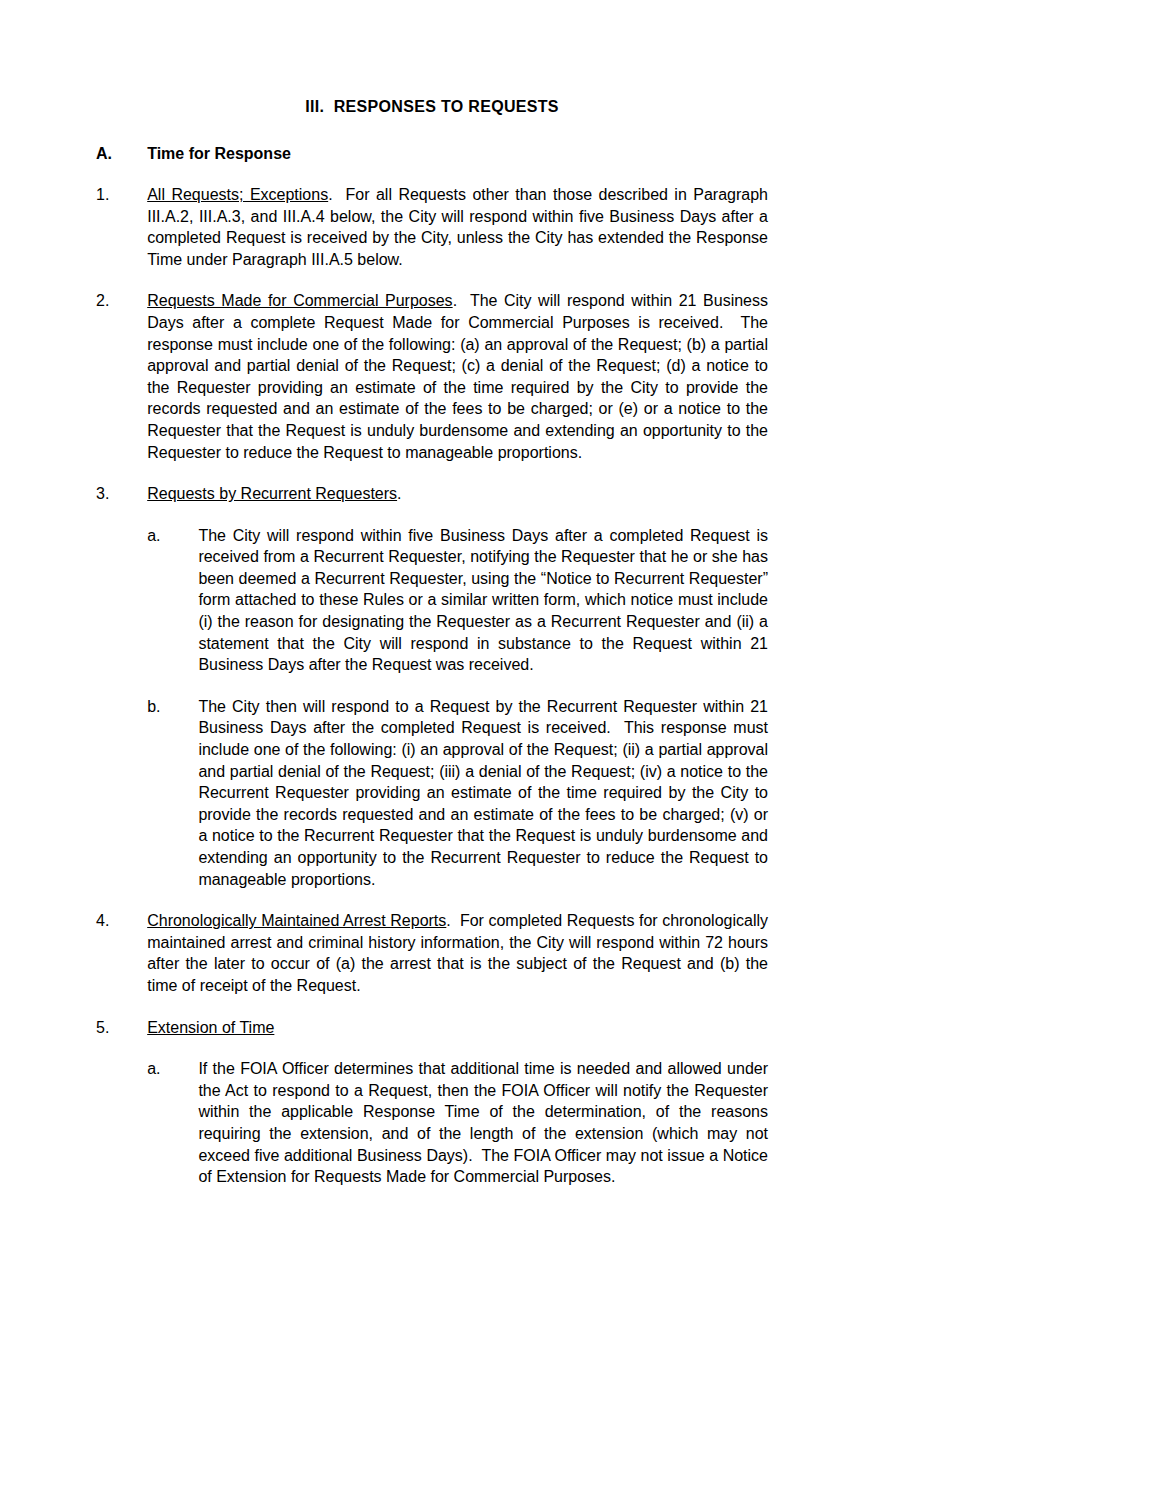III. RESPONSES TO REQUESTS
A. Time for Response
1.
All Requests; Exceptions. For all Requests other than those described in Paragraph III.A.2, III.A.3, and III.A.4 below, the City will respond within five Business Days after a completed Request is received by the City, unless the City has extended the Response Time under Paragraph III.A.5 below.
2.
Requests Made for Commercial Purposes. The City will respond within 21 Business Days after a complete Request Made for Commercial Purposes is received. The response must include one of the following: (a) an approval of the Request; (b) a partial approval and partial denial of the Request; (c) a denial of the Request; (d) a notice to the Requester providing an estimate of the time required by the City to provide the records requested and an estimate of the fees to be charged; or (e) or a notice to the Requester that the Request is unduly burdensome and extending an opportunity to the Requester to reduce the Request to manageable proportions.
3.
Requests by Recurrent Requesters.
a.
The City will respond within five Business Days after a completed Request is received from a Recurrent Requester, notifying the Requester that he or she has been deemed a Recurrent Requester, using the “Notice to Recurrent Requester” form attached to these Rules or a similar written form, which notice must include (i) the reason for designating the Requester as a Recurrent Requester and (ii) a statement that the City will respond in substance to the Request within 21 Business Days after the Request was received.
b.
The City then will respond to a Request by the Recurrent Requester within 21 Business Days after the completed Request is received. This response must include one of the following: (i) an approval of the Request; (ii) a partial approval and partial denial of the Request; (iii) a denial of the Request; (iv) a notice to the Recurrent Requester providing an estimate of the time required by the City to provide the records requested and an estimate of the fees to be charged; (v) or a notice to the Recurrent Requester that the Request is unduly burdensome and extending an opportunity to the Recurrent Requester to reduce the Request to manageable proportions.
4.
Chronologically Maintained Arrest Reports. For completed Requests for chronologically maintained arrest and criminal history information, the City will respond within 72 hours after the later to occur of (a) the arrest that is the subject of the Request and (b) the time of receipt of the Request.
5.
Extension of Time
a.
If the FOIA Officer determines that additional time is needed and allowed under the Act to respond to a Request, then the FOIA Officer will notify the Requester within the applicable Response Time of the determination, of the reasons requiring the extension, and of the length of the extension (which may not exceed five additional Business Days). The FOIA Officer may not issue a Notice of Extension for Requests Made for Commercial Purposes.